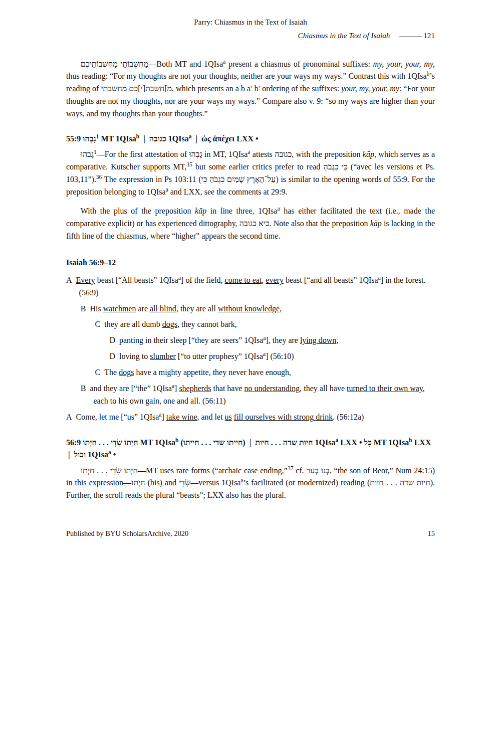Parry: Chiasmus in the Text of Isaiah
Chiasmus in the Text of Isaiah ——— 121
מַחְשְׁבוֹתַי מַחְשְׁבוֹתֵיכֶם—Both MT and 1QIsaa present a chiasmus of pronominal suffixes: my, your, your, my, thus reading: “For my thoughts are not your thoughts, neither are your ways my ways.” Contrast this with 1QIsab’s reading of מ]חשבת[י]כם מחשבתי, which presents an a b a′ b′ ordering of the suffixes: your, my, your, my: “For your thoughts are not my thoughts, nor are your ways my ways.” Compare also v. 9: “so my ways are higher than your ways, and my thoughts than your thoughts.”
55:9 גָבְהוּ1 MT 1QIsab | כגובה 1QIsaa | ὡς ἀπέχει LXX •
גָבְהוּ1—For the first attestation of גָבְהוּ in MT, 1QIsaa attests כגובה, with the preposition kāp, which serves as a comparative. Kutscher supports MT,35 but some earlier critics prefer to read כִּי כִגְבֹהַ (“avec les versions et Ps. 103,11”).36 The expression in Ps 103:11 (עַל־הָאָרֶץ שָׁמַיִם כִגְבֹהַ כִּי) is similar to the opening words of 55:9. For the preposition belonging to 1QIsaa and LXX, see the comments at 29:9.
With the plus of the preposition kāp in line three, 1QIsaa has either facilitated the text (i.e., made the comparative explicit) or has experienced dittography, כיא כגובה. Note also that the preposition kāp is lacking in the fifth line of the chiasmus, where “higher” appears the second time.
Isaiah 56:9–12
AEvery beast [“All beasts” 1QIsaa] of the field, come to eat, every beast [“and all beasts” 1QIsaa] in the forest. (56:9)
BHis watchmen are all blind, they are all without knowledge,
Cthey are all dumb dogs, they cannot bark,
Dpanting in their sleep [“they are seers” 1QIsaa], they are lying down,
Dloving to slumber [“to utter prophesy” 1QIsaa] (56:10)
CThe dogs have a mighty appetite, they never have enough,
Band they are [“the” 1QIsaa] shepherds that have no understanding, they all have turned to their own way, each to his own gain, one and all. (56:11)
ACome, let me [“us” 1QIsaa] take wine, and let us fill ourselves with strong drink. (56:12a)
56:9 חַיְתוֹ . . . חַיְתוֹ שָׂדָי MT 1QIsab (חייתו . . . חייתו שדי) | חיות . . . חיות שדה 1QIsaa LXX • כָּל MT 1QIsab LXX | וכול 1QIsaa •
חַיְתוֹ . . . חַיְתוֹ שָׂדָי—MT uses rare forms (“archaic case ending,”37 cf. בְּנוֹ בְעֹר, “the son of Beor,” Num 24:15) in this expression—חַיְתוֹ (bis) and שָׂדָי—versus 1QIsaa’s facilitated (or modernized) reading (חיות . . . חיות שדה). Further, the scroll reads the plural “beasts”; LXX also has the plural.
Published by BYU ScholarsArchive, 2020 15